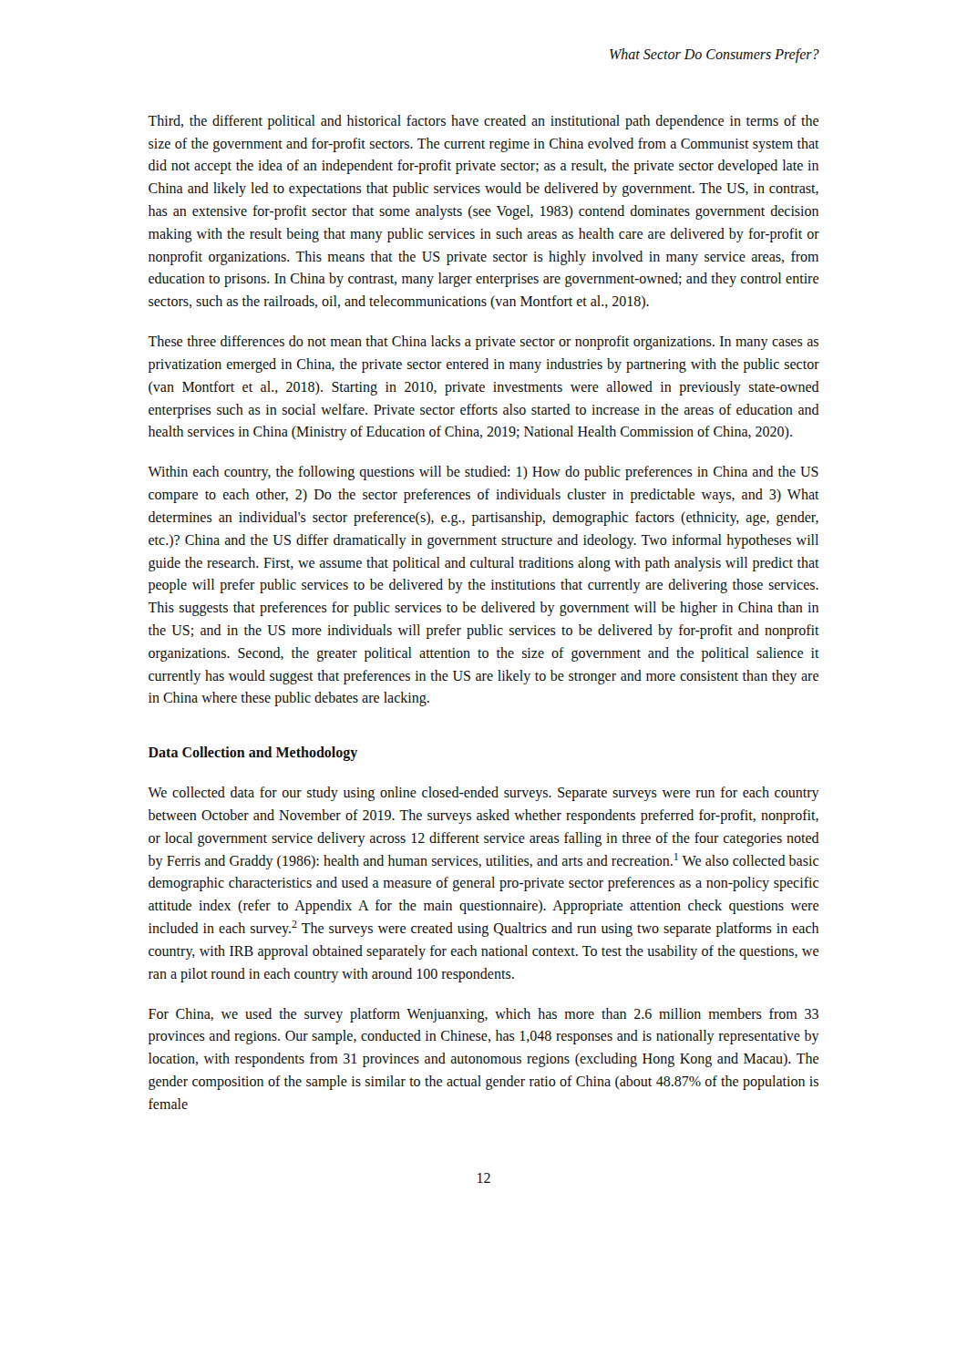What Sector Do Consumers Prefer?
Third, the different political and historical factors have created an institutional path dependence in terms of the size of the government and for-profit sectors. The current regime in China evolved from a Communist system that did not accept the idea of an independent for-profit private sector; as a result, the private sector developed late in China and likely led to expectations that public services would be delivered by government. The US, in contrast, has an extensive for-profit sector that some analysts (see Vogel, 1983) contend dominates government decision making with the result being that many public services in such areas as health care are delivered by for-profit or nonprofit organizations. This means that the US private sector is highly involved in many service areas, from education to prisons. In China by contrast, many larger enterprises are government-owned; and they control entire sectors, such as the railroads, oil, and telecommunications (van Montfort et al., 2018).
These three differences do not mean that China lacks a private sector or nonprofit organizations. In many cases as privatization emerged in China, the private sector entered in many industries by partnering with the public sector (van Montfort et al., 2018). Starting in 2010, private investments were allowed in previously state-owned enterprises such as in social welfare. Private sector efforts also started to increase in the areas of education and health services in China (Ministry of Education of China, 2019; National Health Commission of China, 2020).
Within each country, the following questions will be studied: 1) How do public preferences in China and the US compare to each other, 2) Do the sector preferences of individuals cluster in predictable ways, and 3) What determines an individual's sector preference(s), e.g., partisanship, demographic factors (ethnicity, age, gender, etc.)? China and the US differ dramatically in government structure and ideology. Two informal hypotheses will guide the research. First, we assume that political and cultural traditions along with path analysis will predict that people will prefer public services to be delivered by the institutions that currently are delivering those services. This suggests that preferences for public services to be delivered by government will be higher in China than in the US; and in the US more individuals will prefer public services to be delivered by for-profit and nonprofit organizations. Second, the greater political attention to the size of government and the political salience it currently has would suggest that preferences in the US are likely to be stronger and more consistent than they are in China where these public debates are lacking.
Data Collection and Methodology
We collected data for our study using online closed-ended surveys. Separate surveys were run for each country between October and November of 2019. The surveys asked whether respondents preferred for-profit, nonprofit, or local government service delivery across 12 different service areas falling in three of the four categories noted by Ferris and Graddy (1986): health and human services, utilities, and arts and recreation.1 We also collected basic demographic characteristics and used a measure of general pro-private sector preferences as a non-policy specific attitude index (refer to Appendix A for the main questionnaire). Appropriate attention check questions were included in each survey.2 The surveys were created using Qualtrics and run using two separate platforms in each country, with IRB approval obtained separately for each national context. To test the usability of the questions, we ran a pilot round in each country with around 100 respondents.
For China, we used the survey platform Wenjuanxing, which has more than 2.6 million members from 33 provinces and regions. Our sample, conducted in Chinese, has 1,048 responses and is nationally representative by location, with respondents from 31 provinces and autonomous regions (excluding Hong Kong and Macau). The gender composition of the sample is similar to the actual gender ratio of China (about 48.87% of the population is female
12